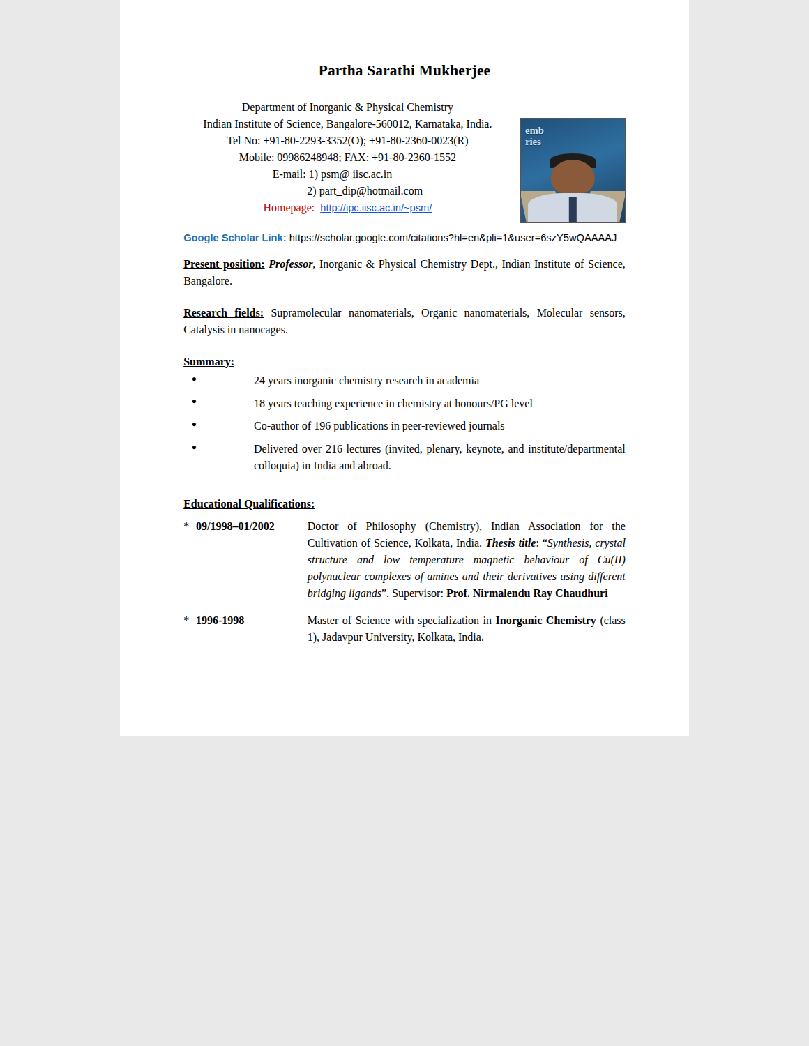Partha Sarathi Mukherjee
emb
ries
Department of Inorganic & Physical Chemistry
Indian Institute of Science, Bangalore-560012, Karnataka, India.
Tel No: +91-80-2293-3352(O); +91-80-2360-0023(R)
Mobile: 09986248948; FAX: +91-80-2360-1552
E-mail: 1) psm@ iisc.ac.in
2) part_dip@hotmail.com
Homepage: http://ipc.iisc.ac.in/~psm/
Google Scholar Link: https://scholar.google.com/citations?hl=en&pli=1&user=6szY5wQAAAAJ
Present position: Professor, Inorganic & Physical Chemistry Dept., Indian Institute of Science, Bangalore.
Research fields: Supramolecular nanomaterials, Organic nanomaterials, Molecular sensors, Catalysis in nanocages.
Summary:
24 years inorganic chemistry research in academia
18 years teaching experience in chemistry at honours/PG level
Co-author of 196 publications in peer-reviewed journals
Delivered over 216 lectures (invited, plenary, keynote, and institute/departmental colloquia) in India and abroad.
Educational Qualifications:
* 09/1998–01/2002
Doctor of Philosophy (Chemistry), Indian Association for the Cultivation of Science, Kolkata, India. Thesis title: “Synthesis, crystal structure and low temperature magnetic behaviour of Cu(II) polynuclear complexes of amines and their derivatives using different bridging ligands”. Supervisor: Prof. Nirmalendu Ray Chaudhuri
* 1996-1998
Master of Science with specialization in Inorganic Chemistry (class 1), Jadavpur University, Kolkata, India.